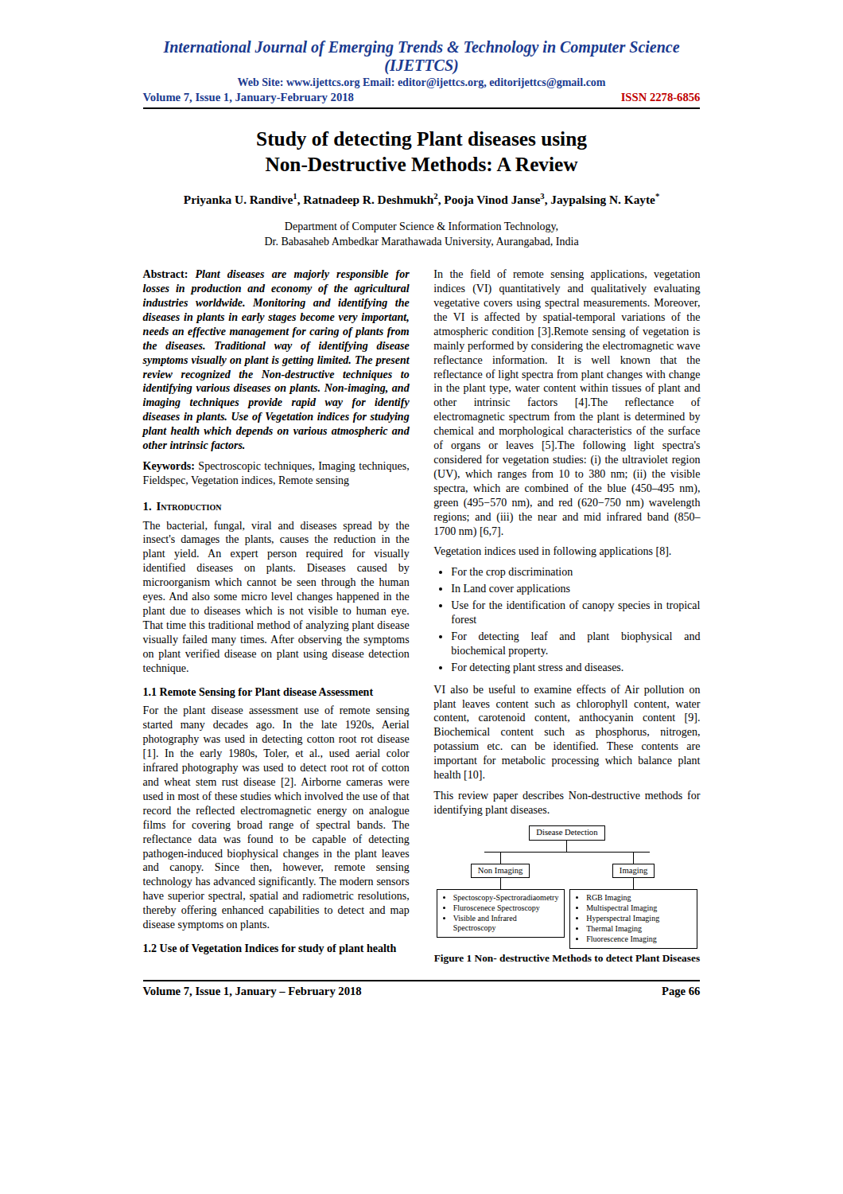International Journal of Emerging Trends & Technology in Computer Science (IJETTCS)
Web Site: www.ijettcs.org Email: editor@ijettcs.org, editorijettcs@gmail.com
Volume 7, Issue 1, January-February 2018 ISSN 2278-6856
Study of detecting Plant diseases using
Non-Destructive Methods: A Review
Priyanka U. Randive1, Ratnadeep R. Deshmukh2, Pooja Vinod Janse3, Jaypalsing N. Kayte*
Department of Computer Science & Information Technology,
Dr. Babasaheb Ambedkar Marathawada University, Aurangabad, India
Abstract: Plant diseases are majorly responsible for losses in production and economy of the agricultural industries worldwide. Monitoring and identifying the diseases in plants in early stages become very important, needs an effective management for caring of plants from the diseases. Traditional way of identifying disease symptoms visually on plant is getting limited. The present review recognized the Non-destructive techniques to identifying various diseases on plants. Non-imaging, and imaging techniques provide rapid way for identify diseases in plants. Use of Vegetation indices for studying plant health which depends on various atmospheric and other intrinsic factors.
Keywords: Spectroscopic techniques, Imaging techniques, Fieldspec, Vegetation indices, Remote sensing
1. Introduction
The bacterial, fungal, viral and diseases spread by the insect's damages the plants, causes the reduction in the plant yield. An expert person required for visually identified diseases on plants. Diseases caused by microorganism which cannot be seen through the human eyes. And also some micro level changes happened in the plant due to diseases which is not visible to human eye. That time this traditional method of analyzing plant disease visually failed many times. After observing the symptoms on plant verified disease on plant using disease detection technique.
1.1 Remote Sensing for Plant disease Assessment
For the plant disease assessment use of remote sensing started many decades ago. In the late 1920s, Aerial photography was used in detecting cotton root rot disease [1]. In the early 1980s, Toler, et al., used aerial color infrared photography was used to detect root rot of cotton and wheat stem rust disease [2]. Airborne cameras were used in most of these studies which involved the use of that record the reflected electromagnetic energy on analogue films for covering broad range of spectral bands. The reflectance data was found to be capable of detecting pathogen-induced biophysical changes in the plant leaves and canopy. Since then, however, remote sensing technology has advanced significantly. The modern sensors have superior spectral, spatial and radiometric resolutions, thereby offering enhanced capabilities to detect and map disease symptoms on plants.
1.2 Use of Vegetation Indices for study of plant health
In the field of remote sensing applications, vegetation indices (VI) quantitatively and qualitatively evaluating vegetative covers using spectral measurements. Moreover, the VI is affected by spatial-temporal variations of the atmospheric condition [3].Remote sensing of vegetation is mainly performed by considering the electromagnetic wave reflectance information. It is well known that the reflectance of light spectra from plant changes with change in the plant type, water content within tissues of plant and other intrinsic factors [4].The reflectance of electromagnetic spectrum from the plant is determined by chemical and morphological characteristics of the surface of organs or leaves [5].The following light spectra's considered for vegetation studies: (i) the ultraviolet region (UV), which ranges from 10 to 380 nm; (ii) the visible spectra, which are combined of the blue (450–495 nm), green (495−570 nm), and red (620−750 nm) wavelength regions; and (iii) the near and mid infrared band (850–1700 nm) [6,7].
Vegetation indices used in following applications [8].
For the crop discrimination
In Land cover applications
Use for the identification of canopy species in tropical forest
For detecting leaf and plant biophysical and biochemical property.
For detecting plant stress and diseases.
VI also be useful to examine effects of Air pollution on plant leaves content such as chlorophyll content, water content, carotenoid content, anthocyanin content [9]. Biochemical content such as phosphorus, nitrogen, potassium etc. can be identified. These contents are important for metabolic processing which balance plant health [10].
This review paper describes Non-destructive methods for identifying plant diseases.
Disease Detection
Non Imaging
Spectoscopy-Spectroradiaometry
Fluroscenece Spectroscopy
Visible and Infrared Spectroscopy
Imaging
RGB Imaging
Multispectral Imaging
Hyperspectral Imaging
Thermal Imaging
Fluorescence Imaging
Figure 1 Non- destructive Methods to detect Plant Diseases
Volume 7, Issue 1, January – February 2018 Page 66